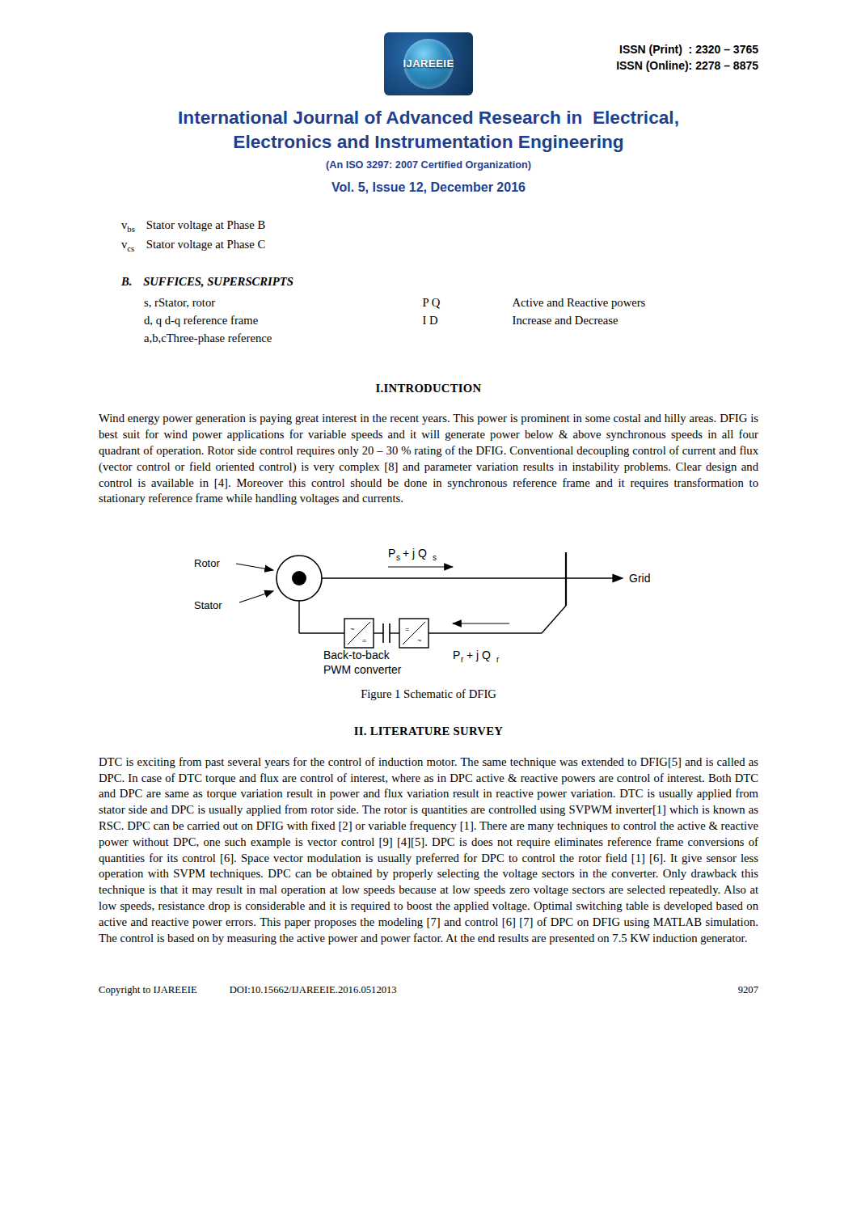ISSN (Print) : 2320 – 3765
ISSN (Online): 2278 – 8875
International Journal of Advanced Research in Electrical,
Electronics and Instrumentation Engineering
(An ISO 3297: 2007 Certified Organization)
Vol. 5, Issue 12, December 2016
| v bs | Stator voltage at Phase B |
| v cs | Stator voltage at Phase C |
B. SUFFICES, SUPERSCRIPTS
| s, rStator, rotor | P Q | Active and Reactive powers |
| d, q d-q reference frame | I D | Increase and Decrease |
| a,b,cThree-phase reference | | |
I.INTRODUCTION
Wind energy power generation is paying great interest in the recent years. This power is prominent in some costal and hilly areas. DFIG is best suit for wind power applications for variable speeds and it will generate power below & above synchronous speeds in all four quadrant of operation. Rotor side control requires only 20 – 30 % rating of the DFIG. Conventional decoupling control of current and flux (vector control or field oriented control) is very complex [8] and parameter variation results in instability problems. Clear design and control is available in [4]. Moreover this control should be done in synchronous reference frame and it requires transformation to stationary reference frame while handling voltages and currents.
Rotor Stator P s + j Q s Grid ~ = = ~ P r + j Q r Back-to-back PWM converter
Figure 1 Schematic of DFIG
II. LITERATURE SURVEY
DTC is exciting from past several years for the control of induction motor. The same technique was extended to DFIG[5] and is called as DPC. In case of DTC torque and flux are control of interest, where as in DPC active & reactive powers are control of interest. Both DTC and DPC are same as torque variation result in power and flux variation result in reactive power variation. DTC is usually applied from stator side and DPC is usually applied from rotor side. The rotor is quantities are controlled using SVPWM inverter[1] which is known as RSC. DPC can be carried out on DFIG with fixed [2] or variable frequency [1]. There are many techniques to control the active & reactive power without DPC, one such example is vector control [9] [4][5]. DPC is does not require eliminates reference frame conversions of quantities for its control [6]. Space vector modulation is usually preferred for DPC to control the rotor field [1] [6]. It give sensor less operation with SVPM techniques. DPC can be obtained by properly selecting the voltage sectors in the converter. Only drawback this technique is that it may result in mal operation at low speeds because at low speeds zero voltage sectors are selected repeatedly. Also at low speeds, resistance drop is considerable and it is required to boost the applied voltage. Optimal switching table is developed based on active and reactive power errors. This paper proposes the modeling [7] and control [6] [7] of DPC on DFIG using MATLAB simulation. The control is based on by measuring the active power and power factor. At the end results are presented on 7.5 KW induction generator.
Copyright to IJAREEIE DOI:10.15662/IJAREEIE.2016.0512013 9207